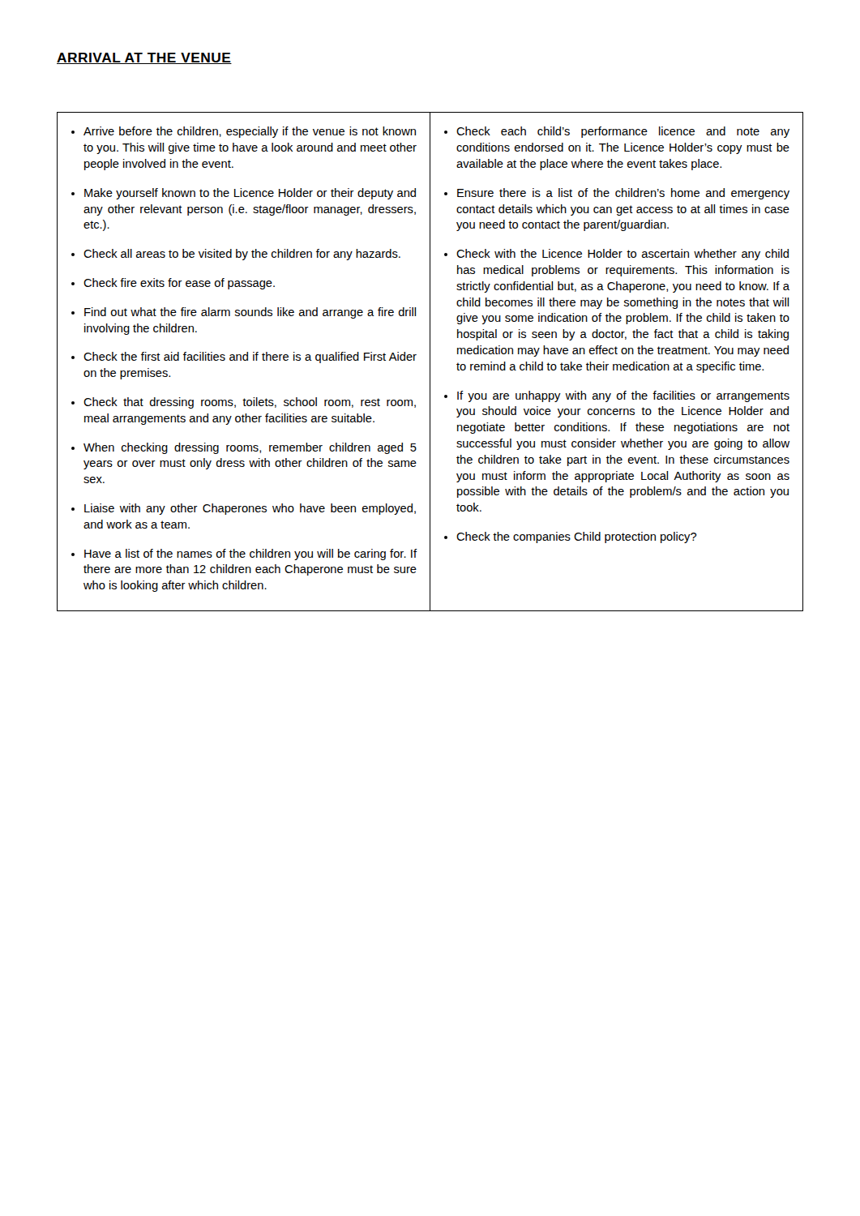ARRIVAL AT THE VENUE
| Arrive before the children, especially if the venue is not known to you. This will give time to have a look around and meet other people involved in the event. Make yourself known to the Licence Holder or their deputy and any other relevant person (i.e. stage/floor manager, dressers, etc.). Check all areas to be visited by the children for any hazards. Check fire exits for ease of passage. Find out what the fire alarm sounds like and arrange a fire drill involving the children. Check the first aid facilities and if there is a qualified First Aider on the premises. Check that dressing rooms, toilets, school room, rest room, meal arrangements and any other facilities are suitable. When checking dressing rooms, remember children aged 5 years or over must only dress with other children of the same sex. Liaise with any other Chaperones who have been employed, and work as a team. Have a list of the names of the children you will be caring for. If there are more than 12 children each Chaperone must be sure who is looking after which children. | Check each child’s performance licence and note any conditions endorsed on it. The Licence Holder’s copy must be available at the place where the event takes place. Ensure there is a list of the children’s home and emergency contact details which you can get access to at all times in case you need to contact the parent/guardian. Check with the Licence Holder to ascertain whether any child has medical problems or requirements. This information is strictly confidential but, as a Chaperone, you need to know. If a child becomes ill there may be something in the notes that will give you some indication of the problem. If the child is taken to hospital or is seen by a doctor, the fact that a child is taking medication may have an effect on the treatment. You may need to remind a child to take their medication at a specific time. If you are unhappy with any of the facilities or arrangements you should voice your concerns to the Licence Holder and negotiate better conditions. If these negotiations are not successful you must consider whether you are going to allow the children to take part in the event. In these circumstances you must inform the appropriate Local Authority as soon as possible with the details of the problem/s and the action you took. Check the companies Child protection policy? |